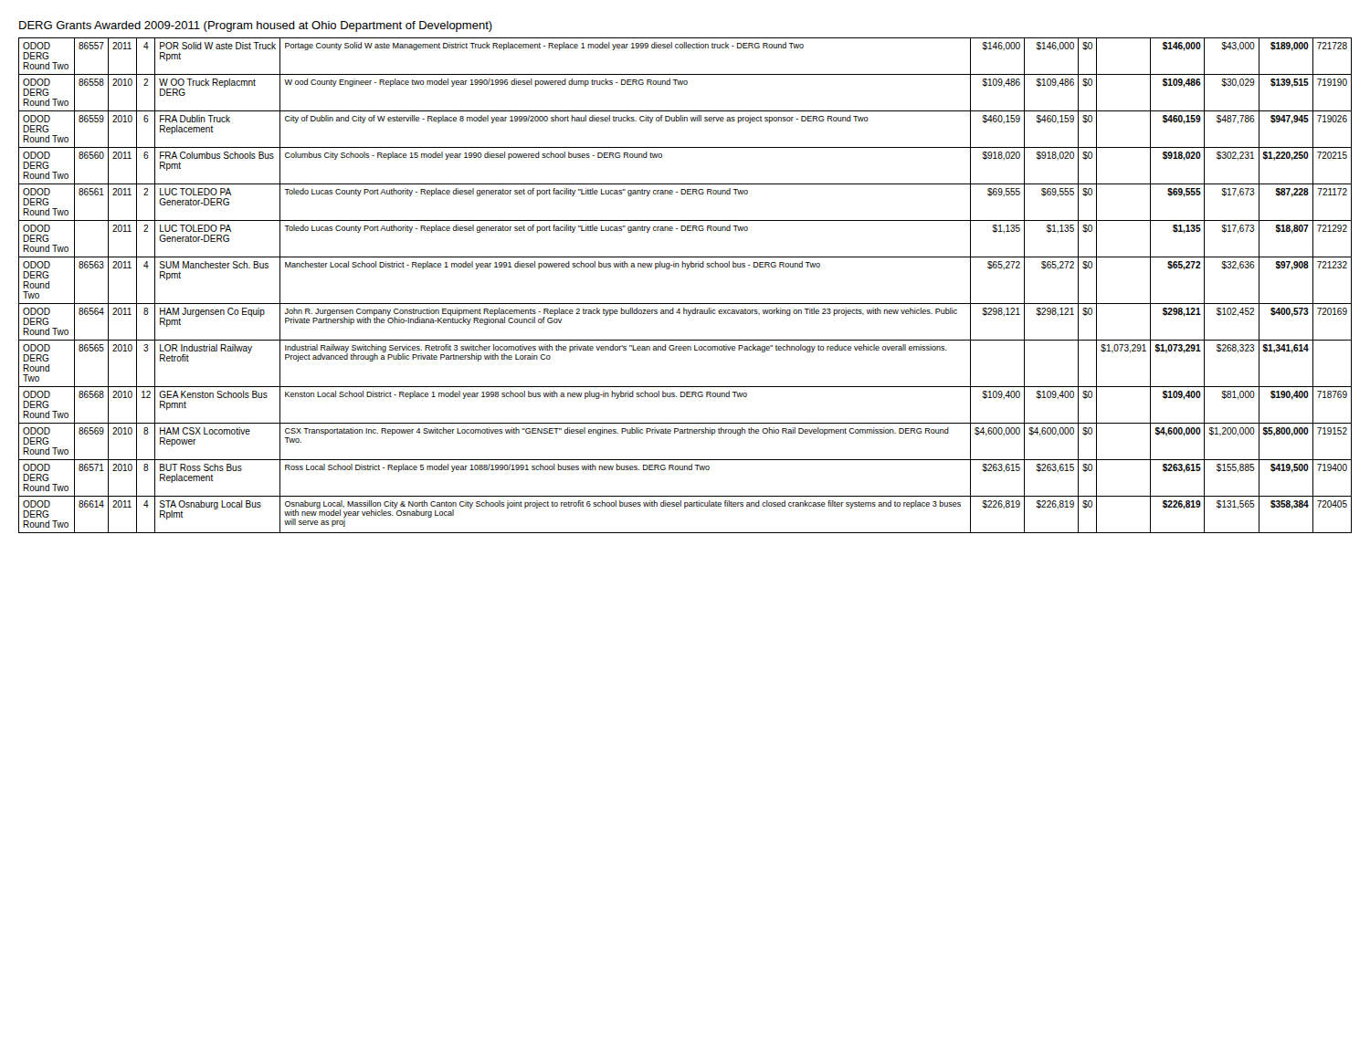DERG Grants Awarded 2009-2011 (Program housed at Ohio Department of Development)
| ODOD DERG Round Two | 86557 | 2011 | 4 | POR Solid W aste Dist Truck Rpmt | Portage County Solid W aste Management District Truck Replacement - Replace 1 model year 1999 diesel collection truck - DERG Round Two | $146,000 | $146,000 | $0 | | $146,000 | $43,000 | $189,000 | 721728 |
| ODOD DERG Round Two | 86558 | 2010 | 2 | W OO Truck Replacmnt DERG | W ood County Engineer - Replace two model year 1990/1996 diesel powered dump trucks - DERG Round Two | $109,486 | $109,486 | $0 | | $109,486 | $30,029 | $139,515 | 719190 |
| ODOD DERG Round Two | 86559 | 2010 | 6 | FRA Dublin Truck Replacement | City of Dublin and City of W esterville - Replace 8 model year 1999/2000 short haul diesel trucks. City of Dublin will serve as project sponsor - DERG Round Two | $460,159 | $460,159 | $0 | | $460,159 | $487,786 | $947,945 | 719026 |
| ODOD DERG Round Two | 86560 | 2011 | 6 | FRA Columbus Schools Bus Rpmt | Columbus City Schools - Replace 15 model year 1990 diesel powered school buses - DERG Round two | $918,020 | $918,020 | $0 | | $918,020 | $302,231 | $1,220,250 | 720215 |
| ODOD DERG Round Two | 86561 | 2011 | 2 | LUC TOLEDO PA Generator-DERG | Toledo Lucas County Port Authority - Replace diesel generator set of port facility "Little Lucas" gantry crane - DERG Round Two | $69,555 | $69,555 | $0 | | $69,555 | $17,673 | $87,228 | 721172 |
| ODOD DERG Round Two | | 2011 | 2 | LUC TOLEDO PA Generator-DERG | Toledo Lucas County Port Authority - Replace diesel generator set of port facility "Little Lucas" gantry crane - DERG Round Two | $1,135 | $1,135 | $0 | | $1,135 | $17,673 | $18,807 | 721292 |
| ODOD DERG Round Two | 86563 | 2011 | 4 | SUM Manchester Sch. Bus Rpmt | Manchester Local School District - Replace 1 model year 1991 diesel powered school bus with a new plug-in hybrid school bus - DERG Round Two | $65,272 | $65,272 | $0 | | $65,272 | $32,636 | $97,908 | 721232 |
| ODOD DERG Round Two | 86564 | 2011 | 8 | HAM Jurgensen Co Equip Rpmt | John R. Jurgensen Company Construction Equipment Replacements - Replace 2 track type bulldozers and 4 hydraulic excavators, working on Title 23 projects, with new vehicles. Public Private Partnership with the Ohio-Indiana-Kentucky Regional Council of Gov | $298,121 | $298,121 | $0 | | $298,121 | $102,452 | $400,573 | 720169 |
| ODOD DERG Round Two | 86565 | 2010 | 3 | LOR Industrial Railway Retrofit | Industrial Railway Switching Services. Retrofit 3 switcher locomotives with the private vendor's "Lean and Green Locomotive Package" technology to reduce vehicle overall emissions. Project advanced through a Public Private Partnership with the Lorain Co | | | | $1,073,291 | $1,073,291 | $268,323 | $1,341,614 | |
| ODOD DERG Round Two | 86568 | 2010 | 12 | GEA Kenston Schools Bus Rpmnt | Kenston Local School District - Replace 1 model year 1998 school bus with a new plug-in hybrid school bus. DERG Round Two | $109,400 | $109,400 | $0 | | $109,400 | $81,000 | $190,400 | 718769 |
| ODOD DERG Round Two | 86569 | 2010 | 8 | HAM CSX Locomotive Repower | CSX Transportatation Inc. Repower 4 Switcher Locomotives with "GENSET" diesel engines. Public Private Partnership through the Ohio Rail Development Commission. DERG Round Two. | $4,600,000 | $4,600,000 | $0 | | $4,600,000 | $1,200,000 | $5,800,000 | 719152 |
| ODOD DERG Round Two | 86571 | 2010 | 8 | BUT Ross Schs Bus Replacement | Ross Local School District - Replace 5 model year 1088/1990/1991 school buses with new buses. DERG Round Two | $263,615 | $263,615 | $0 | | $263,615 | $155,885 | $419,500 | 719400 |
| ODOD DERG Round Two | 86614 | 2011 | 4 | STA Osnaburg Local Bus Rplmt | Osnaburg Local, Massillon City & North Canton City Schools joint project to retrofit 6 school buses with diesel particulate filters and closed crankcase filter systems and to replace 3 buses with new model year vehicles. Osnaburg Local will serve as proj | $226,819 | $226,819 | $0 | | $226,819 | $131,565 | $358,384 | 720405 |